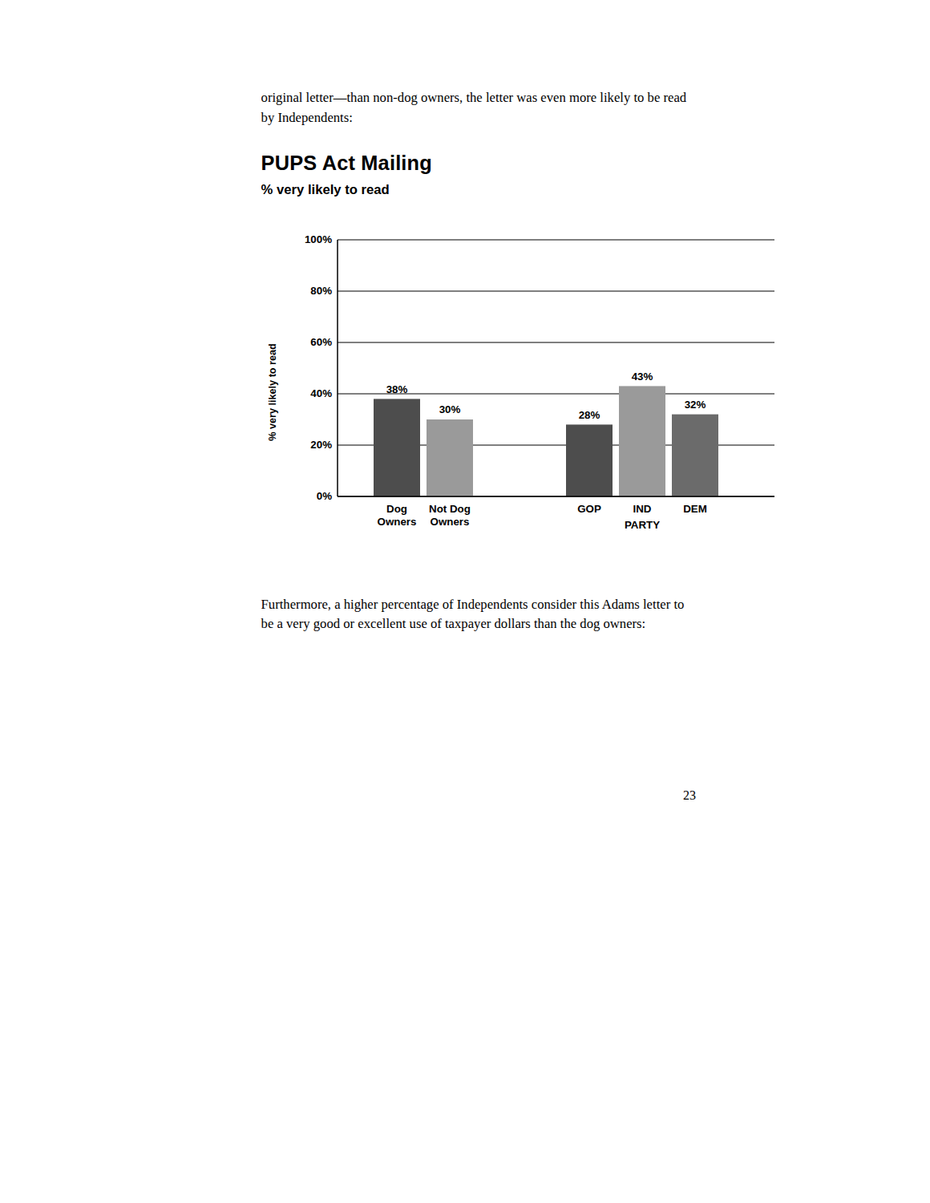original letter—than non-dog owners, the letter was even more likely to be read by Independents:
PUPS Act Mailing
% very likely to read
% very likely to read 100% 80% 60% 40% 20% 0% 38% 30% 28% 43% 32% Dog Owners Not Dog Owners GOP IND DEM PARTY
Furthermore, a higher percentage of Independents consider this Adams letter to be a very good or excellent use of taxpayer dollars than the dog owners:
23